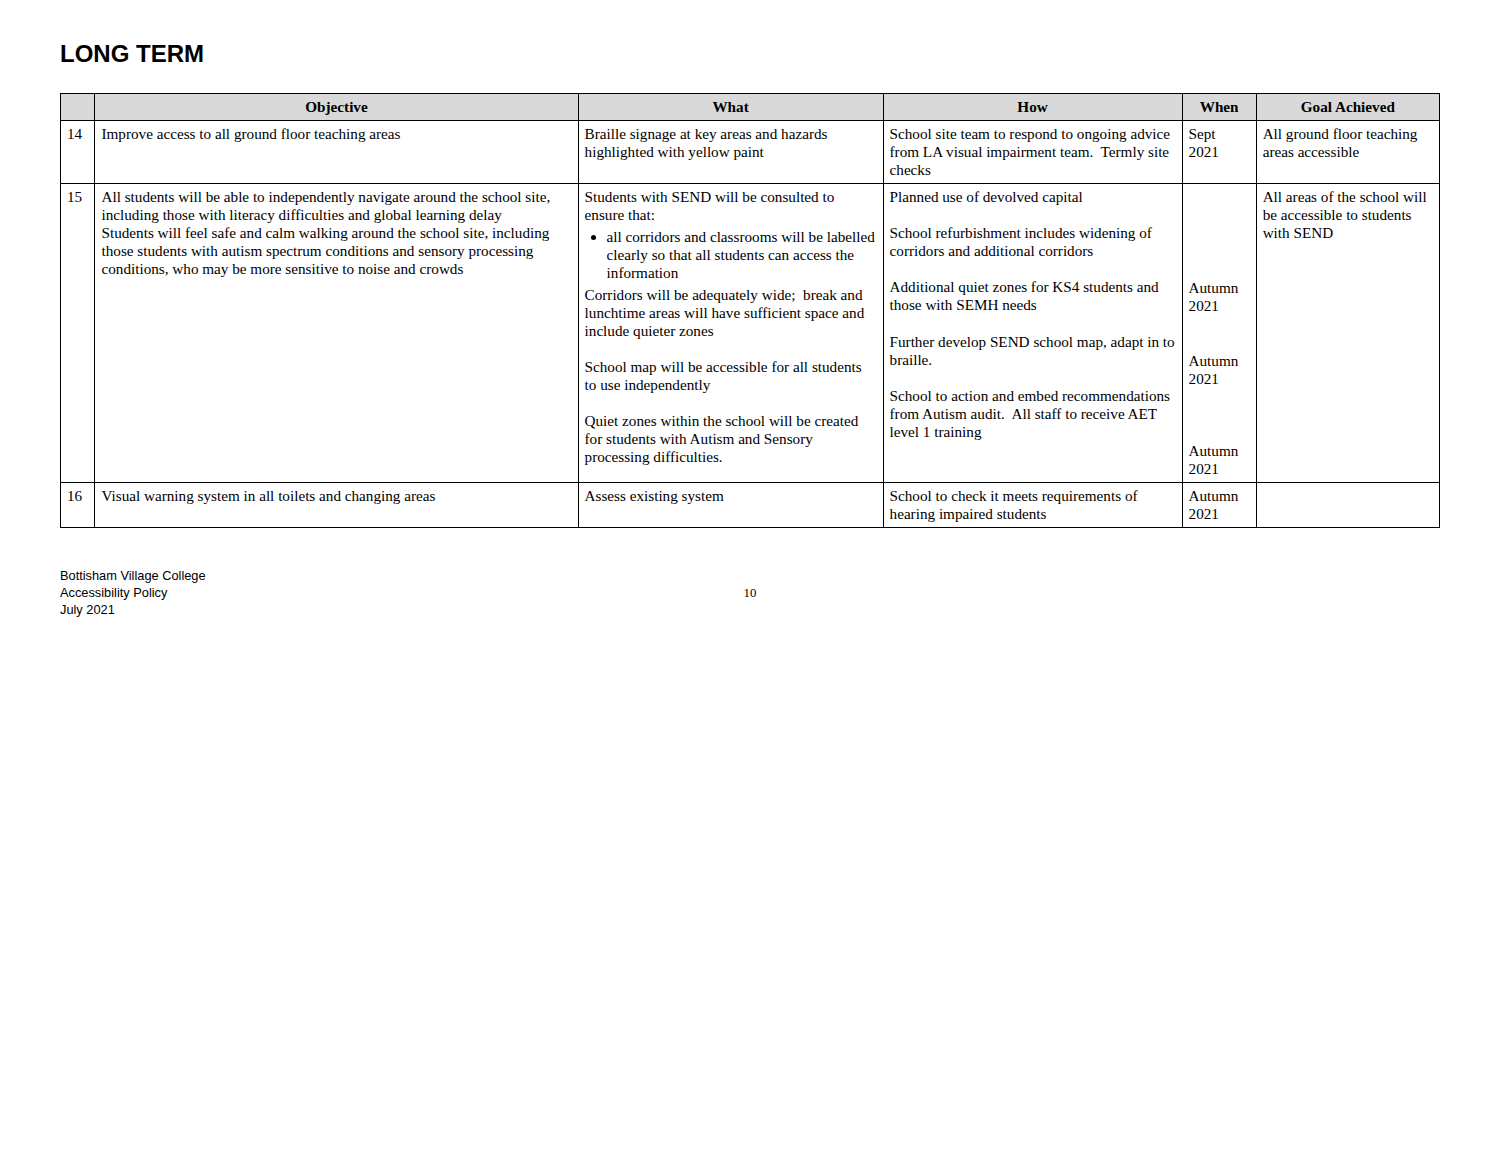LONG TERM
| | Objective | What | How | When | Goal Achieved |
| --- | --- | --- | --- | --- | --- |
| 14 | Improve access to all ground floor teaching areas | Braille signage at key areas and hazards highlighted with yellow paint | School site team to respond to ongoing advice from LA visual impairment team. Termly site checks | Sept 2021 | All ground floor teaching areas accessible |
| 15 | All students will be able to independently navigate around the school site, including those with literacy difficulties and global learning delay Students will feel safe and calm walking around the school site, including those students with autism spectrum conditions and sensory processing conditions, who may be more sensitive to noise and crowds | Students with SEND will be consulted to ensure that: all corridors and classrooms will be labelled clearly so that all students can access the information Corridors will be adequately wide; break and lunchtime areas will have sufficient space and include quieter zones School map will be accessible for all students to use independently Quiet zones within the school will be created for students with Autism and Sensory processing difficulties. | Planned use of devolved capital School refurbishment includes widening of corridors and additional corridors Additional quiet zones for KS4 students and those with SEMH needs Further develop SEND school map, adapt in to braille. School to action and embed recommendations from Autism audit. All staff to receive AET level 1 training | Autumn 2021 Autumn 2021 Autumn 2021 | All areas of the school will be accessible to students with SEND |
| 16 | Visual warning system in all toilets and changing areas | Assess existing system | School to check it meets requirements of hearing impaired students | Autumn 2021 | |
Bottisham Village College
Accessibility Policy
July 2021
10